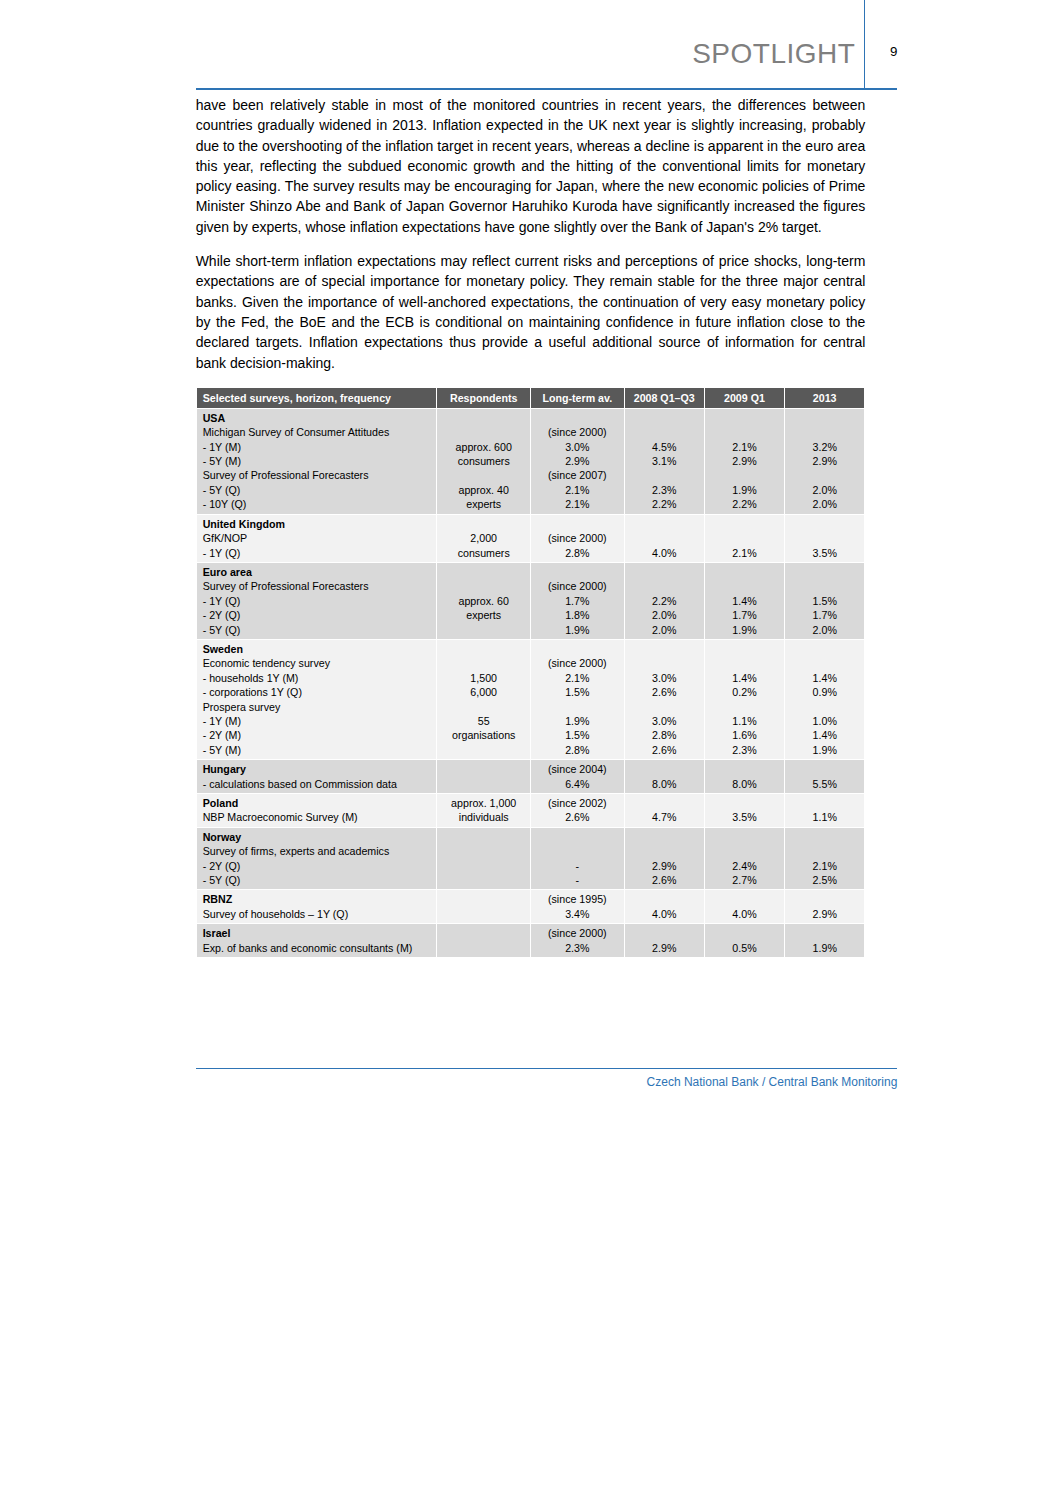SPOTLIGHT
9
have been relatively stable in most of the monitored countries in recent years, the differences between countries gradually widened in 2013. Inflation expected in the UK next year is slightly increasing, probably due to the overshooting of the inflation target in recent years, whereas a decline is apparent in the euro area this year, reflecting the subdued economic growth and the hitting of the conventional limits for monetary policy easing. The survey results may be encouraging for Japan, where the new economic policies of Prime Minister Shinzo Abe and Bank of Japan Governor Haruhiko Kuroda have significantly increased the figures given by experts, whose inflation expectations have gone slightly over the Bank of Japan's 2% target.
While short-term inflation expectations may reflect current risks and perceptions of price shocks, long-term expectations are of special importance for monetary policy. They remain stable for the three major central banks. Given the importance of well-anchored expectations, the continuation of very easy monetary policy by the Fed, the BoE and the ECB is conditional on maintaining confidence in future inflation close to the declared targets. Inflation expectations thus provide a useful additional source of information for central bank decision-making.
| Selected surveys, horizon, frequency | Respondents | Long-term av. | 2008 Q1–Q3 | 2009 Q1 | 2013 |
| --- | --- | --- | --- | --- | --- |
| USA Michigan Survey of Consumer Attitudes - 1Y (M) - 5Y (M) Survey of Professional Forecasters - 5Y (Q) - 10Y (Q) | approx. 600 consumers approx. 40 experts | (since 2000) 3.0% 2.9% (since 2007) 2.1% 2.1% | 4.5% 3.1% 2.3% 2.2% | 2.1% 2.9% 1.9% 2.2% | 3.2% 2.9% 2.0% 2.0% |
| United Kingdom GfK/NOP - 1Y (Q) | 2,000 consumers | (since 2000) 2.8% | 4.0% | 2.1% | 3.5% |
| Euro area Survey of Professional Forecasters - 1Y (Q) - 2Y (Q) - 5Y (Q) | approx. 60 experts | (since 2000) 1.7% 1.8% 1.9% | 2.2% 2.0% 2.0% | 1.4% 1.7% 1.9% | 1.5% 1.7% 2.0% |
| Sweden Economic tendency survey - households 1Y (M) - corporations 1Y (Q) Prospera survey - 1Y (M) - 2Y (M) - 5Y (M) | 1,500 6,000 55 organisations | (since 2000) 2.1% 1.5% 1.9% 1.5% 2.8% | 3.0% 2.6% 3.0% 2.8% 2.6% | 1.4% 0.2% 1.1% 1.6% 2.3% | 1.4% 0.9% 1.0% 1.4% 1.9% |
| Hungary - calculations based on Commission data | | (since 2004) 6.4% | 8.0% | 8.0% | 5.5% |
| Poland NBP Macroeconomic Survey (M) | approx. 1,000 individuals | (since 2002) 2.6% | 4.7% | 3.5% | 1.1% |
| Norway Survey of firms, experts and academics - 2Y (Q) - 5Y (Q) | | - - | 2.9% 2.6% | 2.4% 2.7% | 2.1% 2.5% |
| RBNZ Survey of households – 1Y (Q) | | (since 1995) 3.4% | 4.0% | 4.0% | 2.9% |
| Israel Exp. of banks and economic consultants (M) | | (since 2000) 2.3% | 2.9% | 0.5% | 1.9% |
Czech National Bank / Central Bank Monitoring